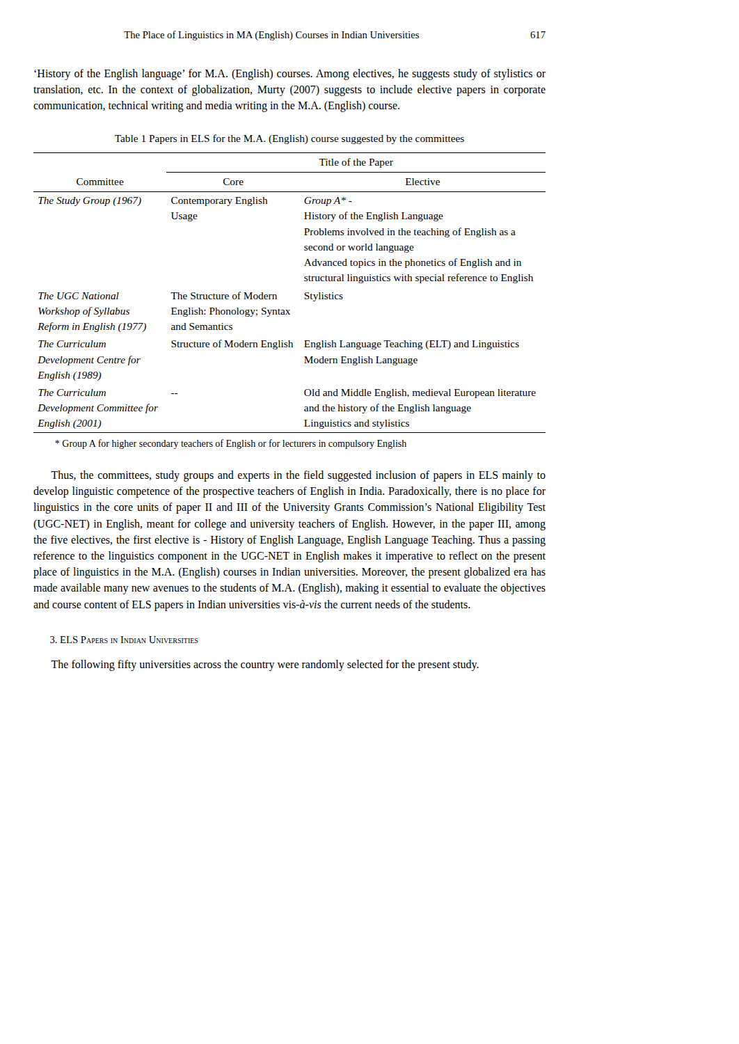The Place of Linguistics in MA (English) Courses in Indian Universities 617
‘History of the English language’ for M.A. (English) courses. Among electives, he suggests study of stylistics or translation, etc. In the context of globalization, Murty (2007) suggests to include elective papers in corporate communication, technical writing and media writing in the M.A. (English) course.
Table 1 Papers in ELS for the M.A. (English) course suggested by the committees
| | Title of the Paper |
| --- | --- |
| Committee | Core | Elective |
| The Study Group (1967) | Contemporary English Usage | Group A* - History of the English Language Problems involved in the teaching of English as a second or world language Advanced topics in the phonetics of English and in structural linguistics with special reference to English |
| The UGC National Workshop of Syllabus Reform in English (1977) | The Structure of Modern English: Phonology; Syntax and Semantics | Stylistics |
| The Curriculum Development Centre for English (1989) | Structure of Modern English | English Language Teaching (ELT) and Linguistics Modern English Language |
| The Curriculum Development Committee for English (2001) | -- | Old and Middle English, medieval European literature and the history of the English language Linguistics and stylistics |
* Group A for higher secondary teachers of English or for lecturers in compulsory English
Thus, the committees, study groups and experts in the field suggested inclusion of papers in ELS mainly to develop linguistic competence of the prospective teachers of English in India. Paradoxically, there is no place for linguistics in the core units of paper II and III of the University Grants Commission’s National Eligibility Test (UGC-NET) in English, meant for college and university teachers of English. However, in the paper III, among the five electives, the first elective is - History of English Language, English Language Teaching. Thus a passing reference to the linguistics component in the UGC-NET in English makes it imperative to reflect on the present place of linguistics in the M.A. (English) courses in Indian universities. Moreover, the present globalized era has made available many new avenues to the students of M.A. (English), making it essential to evaluate the objectives and course content of ELS papers in Indian universities vis-à-vis the current needs of the students.
3. ELS Papers in Indian Universities
The following fifty universities across the country were randomly selected for the present study.